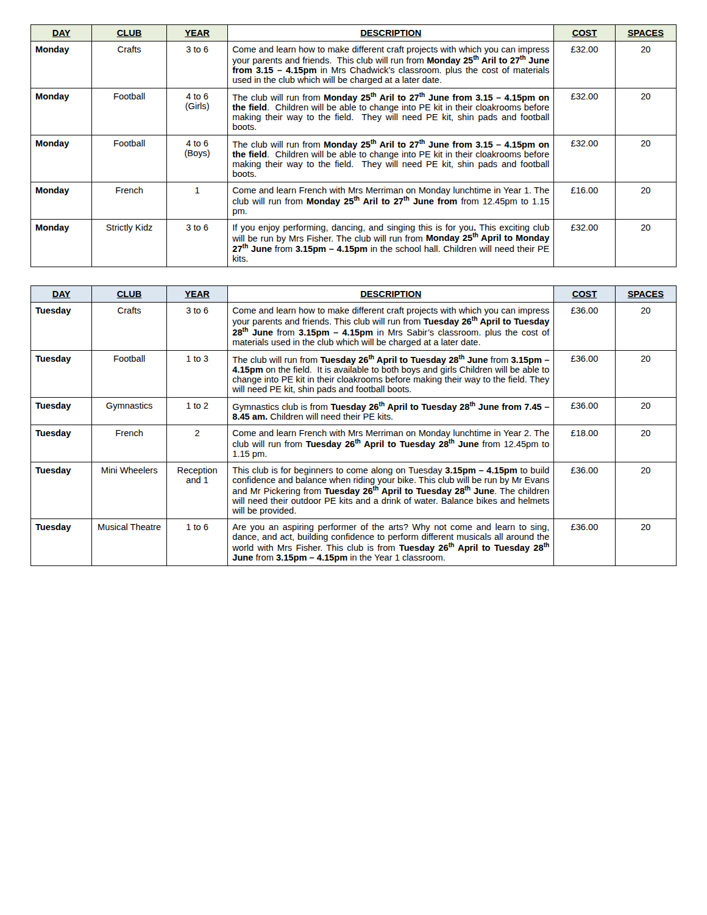| DAY | CLUB | YEAR | DESCRIPTION | COST | SPACES |
| --- | --- | --- | --- | --- | --- |
| Monday | Crafts | 3 to 6 | Come and learn how to make different craft projects with which you can impress your parents and friends. This club will run from Monday 25 th Aril to 27 th June from 3.15 – 4.15pm in Mrs Chadwick’s classroom. plus the cost of materials used in the club which will be charged at a later date. | £32.00 | 20 |
| Monday | Football | 4 to 6 (Girls) | The club will run from Monday 25 th Aril to 27 th June from 3.15 – 4.15pm on the field . Children will be able to change into PE kit in their cloakrooms before making their way to the field. They will need PE kit, shin pads and football boots. | £32.00 | 20 |
| Monday | Football | 4 to 6 (Boys) | The club will run from Monday 25 th Aril to 27 th June from 3.15 – 4.15pm on the field . Children will be able to change into PE kit in their cloakrooms before making their way to the field. They will need PE kit, shin pads and football boots. | £32.00 | 20 |
| Monday | French | 1 | Come and learn French with Mrs Merriman on Monday lunchtime in Year 1. The club will run from Monday 25 th Aril to 27 th June from from 12.45pm to 1.15 pm. | £16.00 | 20 |
| Monday | Strictly Kidz | 3 to 6 | If you enjoy performing, dancing, and singing this is for you . This exciting club will be run by Mrs Fisher. The club will run from Monday 25 th April to Monday 27 th June from 3.15pm – 4.15pm in the school hall. Children will need their PE kits. | £32.00 | 20 |
| DAY | CLUB | YEAR | DESCRIPTION | COST | SPACES |
| --- | --- | --- | --- | --- | --- |
| Tuesday | Crafts | 3 to 6 | Come and learn how to make different craft projects with which you can impress your parents and friends. This club will run from Tuesday 26 th April to Tuesday 28 th June from 3.15pm – 4.15pm in Mrs Sabir’s classroom. plus the cost of materials used in the club which will be charged at a later date. | £36.00 | 20 |
| Tuesday | Football | 1 to 3 | The club will run from Tuesday 26 th April to Tuesday 28 th June from 3.15pm – 4.15pm on the field. It is available to both boys and girls Children will be able to change into PE kit in their cloakrooms before making their way to the field. They will need PE kit, shin pads and football boots. | £36.00 | 20 |
| Tuesday | Gymnastics | 1 to 2 | Gymnastics club is from Tuesday 26 th April to Tuesday 28 th June from 7.45 – 8.45 am. Children will need their PE kits. | £36.00 | 20 |
| Tuesday | French | 2 | Come and learn French with Mrs Merriman on Monday lunchtime in Year 2. The club will run from Tuesday 26 th April to Tuesday 28 th June from 12.45pm to 1.15 pm. | £18.00 | 20 |
| Tuesday | Mini Wheelers | Reception and 1 | This club is for beginners to come along on Tuesday 3.15pm – 4.15pm to build confidence and balance when riding your bike. This club will be run by Mr Evans and Mr Pickering from Tuesday 26 th April to Tuesday 28 th June . The children will need their outdoor PE kits and a drink of water. Balance bikes and helmets will be provided. | £36.00 | 20 |
| Tuesday | Musical Theatre | 1 to 6 | Are you an aspiring performer of the arts? Why not come and learn to sing, dance, and act, building confidence to perform different musicals all around the world with Mrs Fisher. This club is from Tuesday 26 th April to Tuesday 28 th June from 3.15pm – 4.15pm in the Year 1 classroom. | £36.00 | 20 |